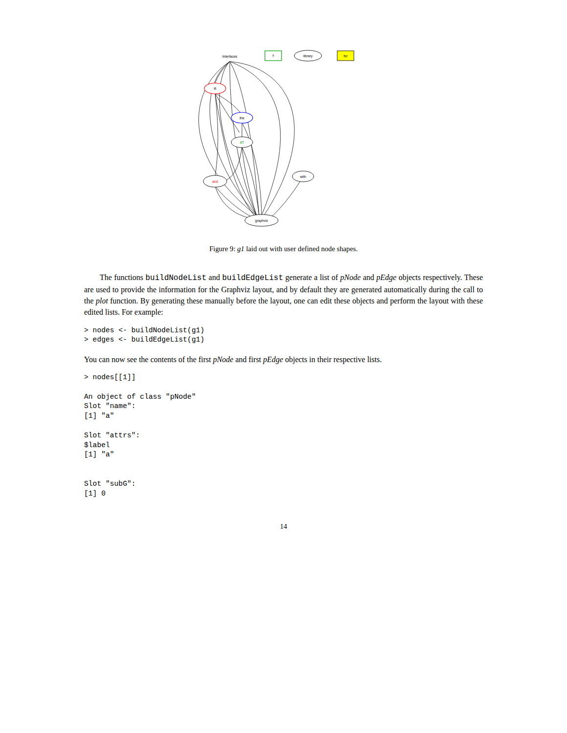Interfaces T library for R the AT and with graphviz
Figure 9: g1 laid out with user defined node shapes.
The functions buildNodeList and buildEdgeList generate a list of pNode and pEdge objects respectively. These are used to provide the information for the Graphviz layout, and by default they are generated automatically during the call to the plot function. By generating these manually before the layout, one can edit these objects and perform the layout with these edited lists. For example:
> nodes <- buildNodeList(g1)
> edges <- buildEdgeList(g1)
You can now see the contents of the first pNode and first pEdge objects in their respective lists.
> nodes[[1]]

An object of class "pNode"
Slot "name":
[1] "a"

Slot "attrs":
$label
[1] "a"


Slot "subG":
[1] 0
14